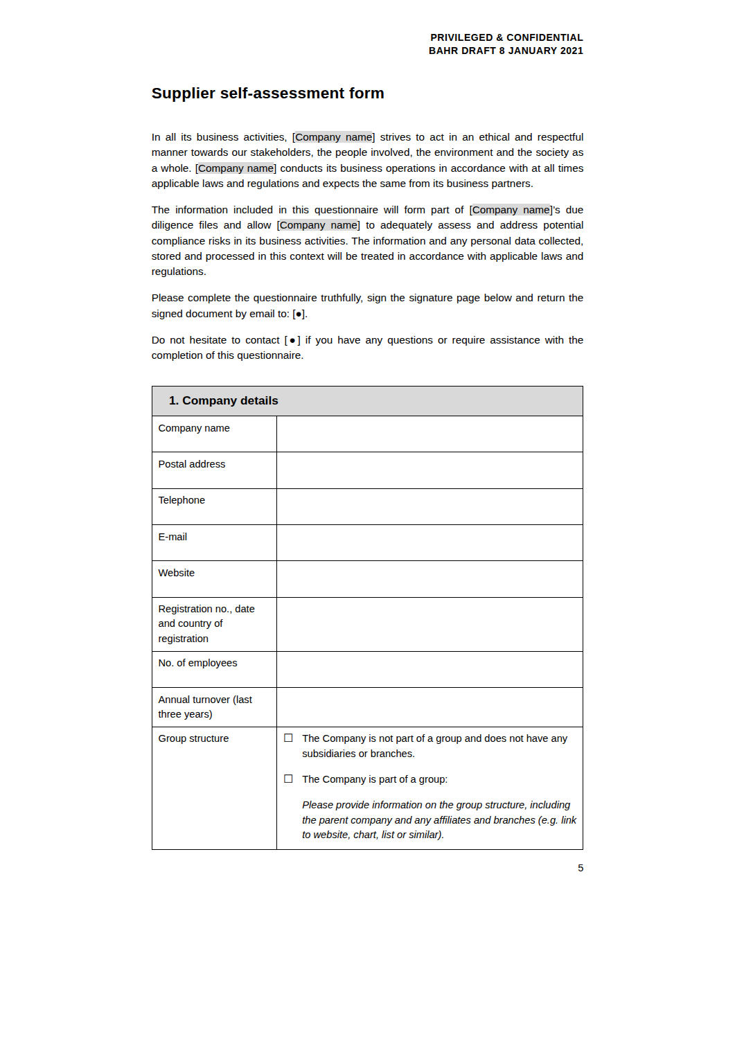PRIVILEGED & CONFIDENTIAL
BAHR DRAFT 8 JANUARY 2021
Supplier self-assessment form
In all its business activities, [Company name] strives to act in an ethical and respectful manner towards our stakeholders, the people involved, the environment and the society as a whole. [Company name] conducts its business operations in accordance with at all times applicable laws and regulations and expects the same from its business partners.
The information included in this questionnaire will form part of [Company name]’s due diligence files and allow [Company name] to adequately assess and address potential compliance risks in its business activities. The information and any personal data collected, stored and processed in this context will be treated in accordance with applicable laws and regulations.
Please complete the questionnaire truthfully, sign the signature page below and return the signed document by email to: [●].
Do not hesitate to contact [●] if you have any questions or require assistance with the completion of this questionnaire.
| 1. Company details |
| --- |
| Company name | |
| Postal address | |
| Telephone | |
| E-mail | |
| Website | |
| Registration no., date and country of registration | |
| No. of employees | |
| Annual turnover (last three years) | |
| Group structure | ☐ The Company is not part of a group and does not have any subsidiaries or branches. ☐ The Company is part of a group: ☐ Please provide information on the group structure, including the parent company and any affiliates and branches (e.g. link to website, chart, list or similar). |
5